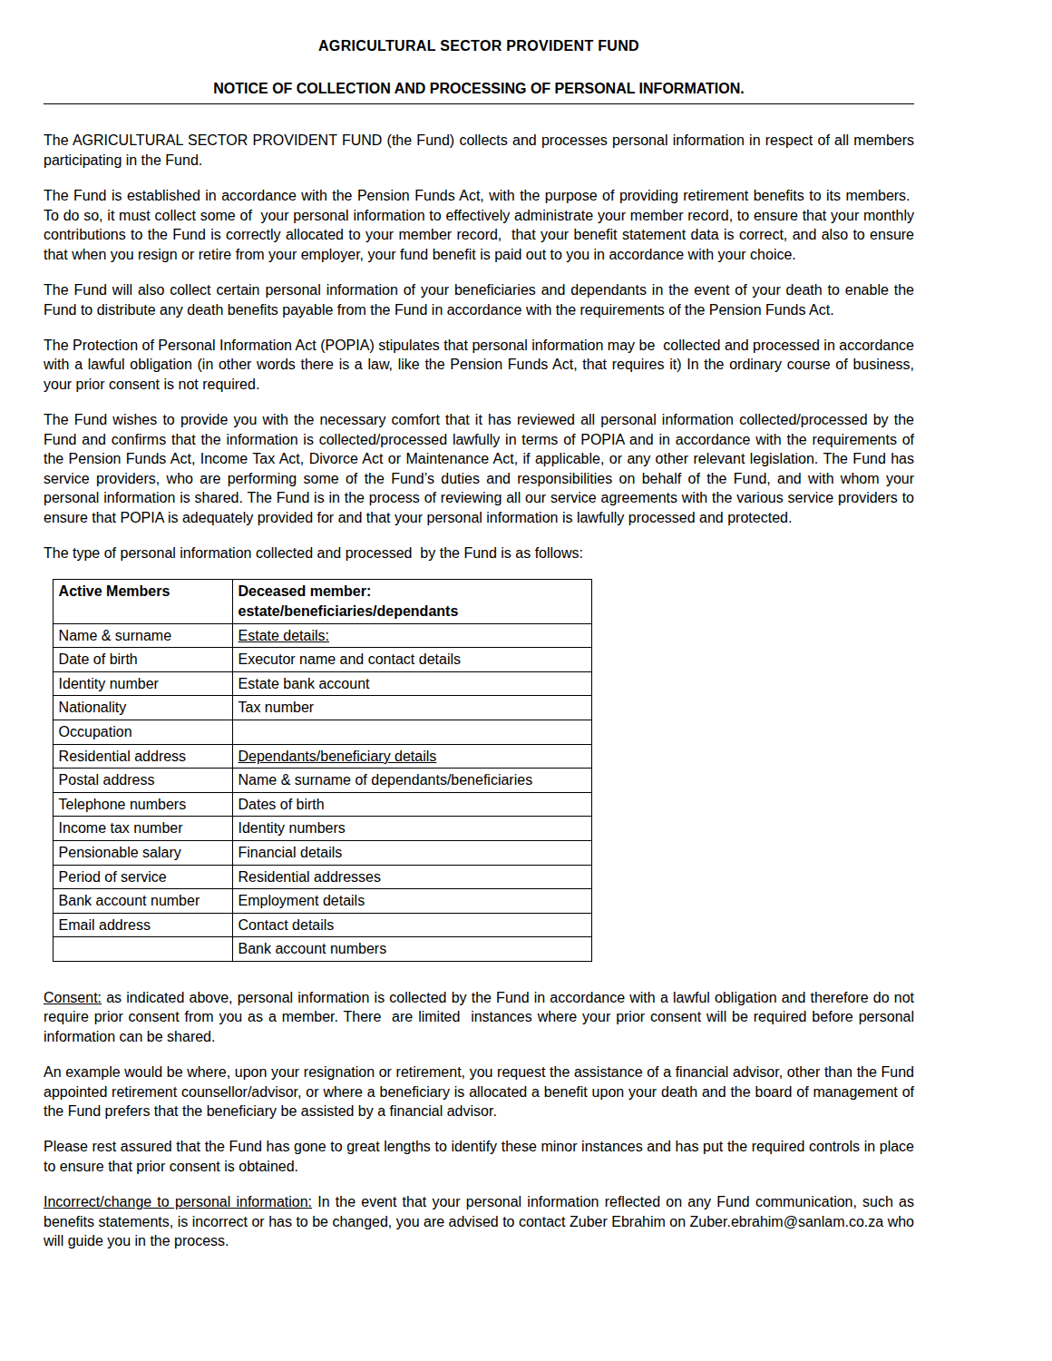AGRICULTURAL SECTOR PROVIDENT FUND
NOTICE OF COLLECTION AND PROCESSING OF PERSONAL INFORMATION.
The AGRICULTURAL SECTOR PROVIDENT FUND (the Fund) collects and processes personal information in respect of all members participating in the Fund.
The Fund is established in accordance with the Pension Funds Act, with the purpose of providing retirement benefits to its members. To do so, it must collect some of your personal information to effectively administrate your member record, to ensure that your monthly contributions to the Fund is correctly allocated to your member record, that your benefit statement data is correct, and also to ensure that when you resign or retire from your employer, your fund benefit is paid out to you in accordance with your choice.
The Fund will also collect certain personal information of your beneficiaries and dependants in the event of your death to enable the Fund to distribute any death benefits payable from the Fund in accordance with the requirements of the Pension Funds Act.
The Protection of Personal Information Act (POPIA) stipulates that personal information may be collected and processed in accordance with a lawful obligation (in other words there is a law, like the Pension Funds Act, that requires it) In the ordinary course of business, your prior consent is not required.
The Fund wishes to provide you with the necessary comfort that it has reviewed all personal information collected/processed by the Fund and confirms that the information is collected/processed lawfully in terms of POPIA and in accordance with the requirements of the Pension Funds Act, Income Tax Act, Divorce Act or Maintenance Act, if applicable, or any other relevant legislation. The Fund has service providers, who are performing some of the Fund’s duties and responsibilities on behalf of the Fund, and with whom your personal information is shared. The Fund is in the process of reviewing all our service agreements with the various service providers to ensure that POPIA is adequately provided for and that your personal information is lawfully processed and protected.
The type of personal information collected and processed by the Fund is as follows:
| Active Members | Deceased member: estate/beneficiaries/dependants |
| Name & surname | Estate details: |
| Date of birth | Executor name and contact details |
| Identity number | Estate bank account |
| Nationality | Tax number |
| Occupation | |
| Residential address | Dependants/beneficiary details |
| Postal address | Name & surname of dependants/beneficiaries |
| Telephone numbers | Dates of birth |
| Income tax number | Identity numbers |
| Pensionable salary | Financial details |
| Period of service | Residential addresses |
| Bank account number | Employment details |
| Email address | Contact details |
| | Bank account numbers |
Consent: as indicated above, personal information is collected by the Fund in accordance with a lawful obligation and therefore do not require prior consent from you as a member. There are limited instances where your prior consent will be required before personal information can be shared.
An example would be where, upon your resignation or retirement, you request the assistance of a financial advisor, other than the Fund appointed retirement counsellor/advisor, or where a beneficiary is allocated a benefit upon your death and the board of management of the Fund prefers that the beneficiary be assisted by a financial advisor.
Please rest assured that the Fund has gone to great lengths to identify these minor instances and has put the required controls in place to ensure that prior consent is obtained.
Incorrect/change to personal information: In the event that your personal information reflected on any Fund communication, such as benefits statements, is incorrect or has to be changed, you are advised to contact Zuber Ebrahim on Zuber.ebrahim@sanlam.co.za who will guide you in the process.